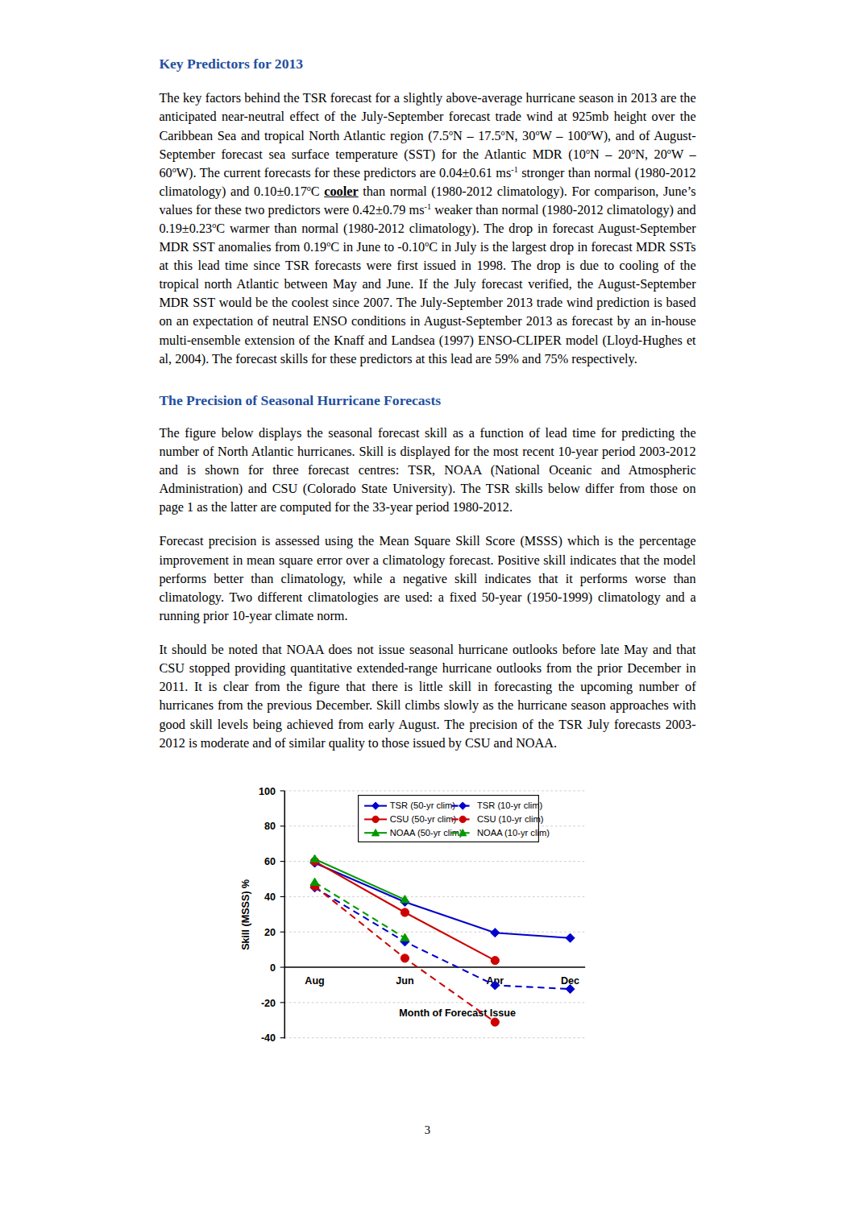Key Predictors for 2013
The key factors behind the TSR forecast for a slightly above-average hurricane season in 2013 are the anticipated near-neutral effect of the July-September forecast trade wind at 925mb height over the Caribbean Sea and tropical North Atlantic region (7.5oN – 17.5oN, 30oW – 100oW), and of August-September forecast sea surface temperature (SST) for the Atlantic MDR (10oN – 20oN, 20oW – 60oW). The current forecasts for these predictors are 0.04±0.61 ms-1 stronger than normal (1980-2012 climatology) and 0.10±0.17oC cooler than normal (1980-2012 climatology). For comparison, June’s values for these two predictors were 0.42±0.79 ms-1 weaker than normal (1980-2012 climatology) and 0.19±0.23oC warmer than normal (1980-2012 climatology). The drop in forecast August-September MDR SST anomalies from 0.19oC in June to -0.10oC in July is the largest drop in forecast MDR SSTs at this lead time since TSR forecasts were first issued in 1998. The drop is due to cooling of the tropical north Atlantic between May and June. If the July forecast verified, the August-September MDR SST would be the coolest since 2007. The July-September 2013 trade wind prediction is based on an expectation of neutral ENSO conditions in August-September 2013 as forecast by an in-house multi-ensemble extension of the Knaff and Landsea (1997) ENSO-CLIPER model (Lloyd-Hughes et al, 2004). The forecast skills for these predictors at this lead are 59% and 75% respectively.
The Precision of Seasonal Hurricane Forecasts
The figure below displays the seasonal forecast skill as a function of lead time for predicting the number of North Atlantic hurricanes. Skill is displayed for the most recent 10-year period 2003-2012 and is shown for three forecast centres: TSR, NOAA (National Oceanic and Atmospheric Administration) and CSU (Colorado State University). The TSR skills below differ from those on page 1 as the latter are computed for the 33-year period 1980-2012.
Forecast precision is assessed using the Mean Square Skill Score (MSSS) which is the percentage improvement in mean square error over a climatology forecast. Positive skill indicates that the model performs better than climatology, while a negative skill indicates that it performs worse than climatology. Two different climatologies are used: a fixed 50-year (1950-1999) climatology and a running prior 10-year climate norm.
It should be noted that NOAA does not issue seasonal hurricane outlooks before late May and that CSU stopped providing quantitative extended-range hurricane outlooks from the prior December in 2011. It is clear from the figure that there is little skill in forecasting the upcoming number of hurricanes from the previous December. Skill climbs slowly as the hurricane season approaches with good skill levels being achieved from early August. The precision of the TSR July forecasts 2003-2012 is moderate and of similar quality to those issued by CSU and NOAA.
100 80 60 40 20 0 -20 -40 Aug Jun Apr Dec Month of Forecast Issue Skill (MSSS) % TSR (50-yr clim) TSR (10-yr clim) CSU (50-yr clim) CSU (10-yr clim) NOAA (50-yr clim) NOAA (10-yr clim)
3